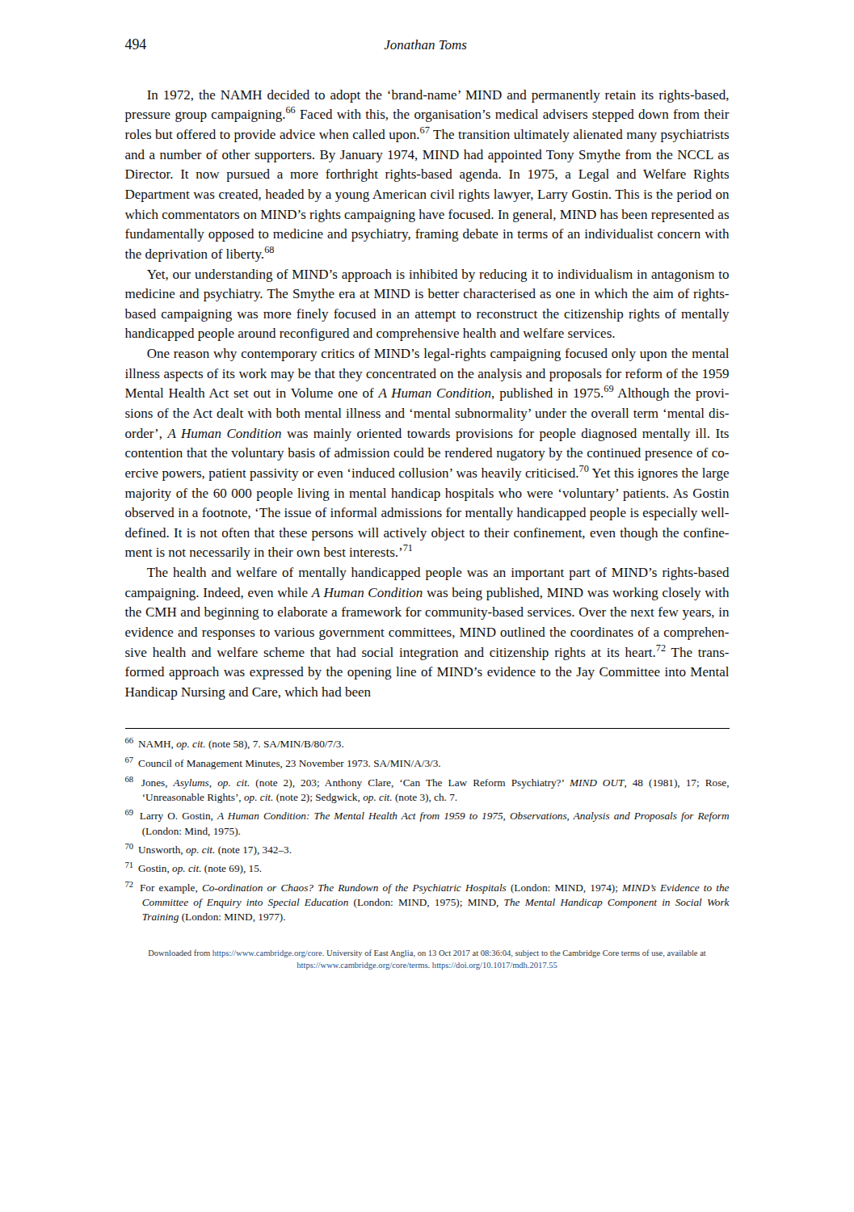494 Jonathan Toms
In 1972, the NAMH decided to adopt the ‘brand-name’ MIND and permanently retain its rights-based, pressure group campaigning.66 Faced with this, the organisation’s medical advisers stepped down from their roles but offered to provide advice when called upon.67 The transition ultimately alienated many psychiatrists and a number of other supporters. By January 1974, MIND had appointed Tony Smythe from the NCCL as Director. It now pursued a more forthright rights-based agenda. In 1975, a Legal and Welfare Rights Department was created, headed by a young American civil rights lawyer, Larry Gostin. This is the period on which commentators on MIND’s rights campaigning have focused. In general, MIND has been represented as fundamentally opposed to medicine and psychiatry, framing debate in terms of an individualist concern with the deprivation of liberty.68
Yet, our understanding of MIND’s approach is inhibited by reducing it to individualism in antagonism to medicine and psychiatry. The Smythe era at MIND is better characterised as one in which the aim of rights-based campaigning was more finely focused in an attempt to reconstruct the citizenship rights of mentally handicapped people around reconfigured and comprehensive health and welfare services.
One reason why contemporary critics of MIND’s legal-rights campaigning focused only upon the mental illness aspects of its work may be that they concentrated on the analysis and proposals for reform of the 1959 Mental Health Act set out in Volume one of A Human Condition, published in 1975.69 Although the provisions of the Act dealt with both mental illness and ‘mental subnormality’ under the overall term ‘mental disorder’, A Human Condition was mainly oriented towards provisions for people diagnosed mentally ill. Its contention that the voluntary basis of admission could be rendered nugatory by the continued presence of coercive powers, patient passivity or even ‘induced collusion’ was heavily criticised.70 Yet this ignores the large majority of the 60 000 people living in mental handicap hospitals who were ‘voluntary’ patients. As Gostin observed in a footnote, ‘The issue of informal admissions for mentally handicapped people is especially well-defined. It is not often that these persons will actively object to their confinement, even though the confinement is not necessarily in their own best interests.’71
The health and welfare of mentally handicapped people was an important part of MIND’s rights-based campaigning. Indeed, even while A Human Condition was being published, MIND was working closely with the CMH and beginning to elaborate a framework for community-based services. Over the next few years, in evidence and responses to various government committees, MIND outlined the coordinates of a comprehensive health and welfare scheme that had social integration and citizenship rights at its heart.72 The transformed approach was expressed by the opening line of MIND’s evidence to the Jay Committee into Mental Handicap Nursing and Care, which had been
66 NAMH, op. cit. (note 58), 7. SA/MIN/B/80/7/3.
67 Council of Management Minutes, 23 November 1973. SA/MIN/A/3/3.
68 Jones, Asylums, op. cit. (note 2), 203; Anthony Clare, ‘Can The Law Reform Psychiatry?’ MIND OUT, 48 (1981), 17; Rose, ‘Unreasonable Rights’, op. cit. (note 2); Sedgwick, op. cit. (note 3), ch. 7.
69 Larry O. Gostin, A Human Condition: The Mental Health Act from 1959 to 1975, Observations, Analysis and Proposals for Reform (London: Mind, 1975).
70 Unsworth, op. cit. (note 17), 342–3.
71 Gostin, op. cit. (note 69), 15.
72 For example, Co-ordination or Chaos? The Rundown of the Psychiatric Hospitals (London: MIND, 1974); MIND’s Evidence to the Committee of Enquiry into Special Education (London: MIND, 1975); MIND, The Mental Handicap Component in Social Work Training (London: MIND, 1977).
Downloaded from https://www.cambridge.org/core. University of East Anglia, on 13 Oct 2017 at 08:36:04, subject to the Cambridge Core terms of use, available at https://www.cambridge.org/core/terms. https://doi.org/10.1017/mdh.2017.55